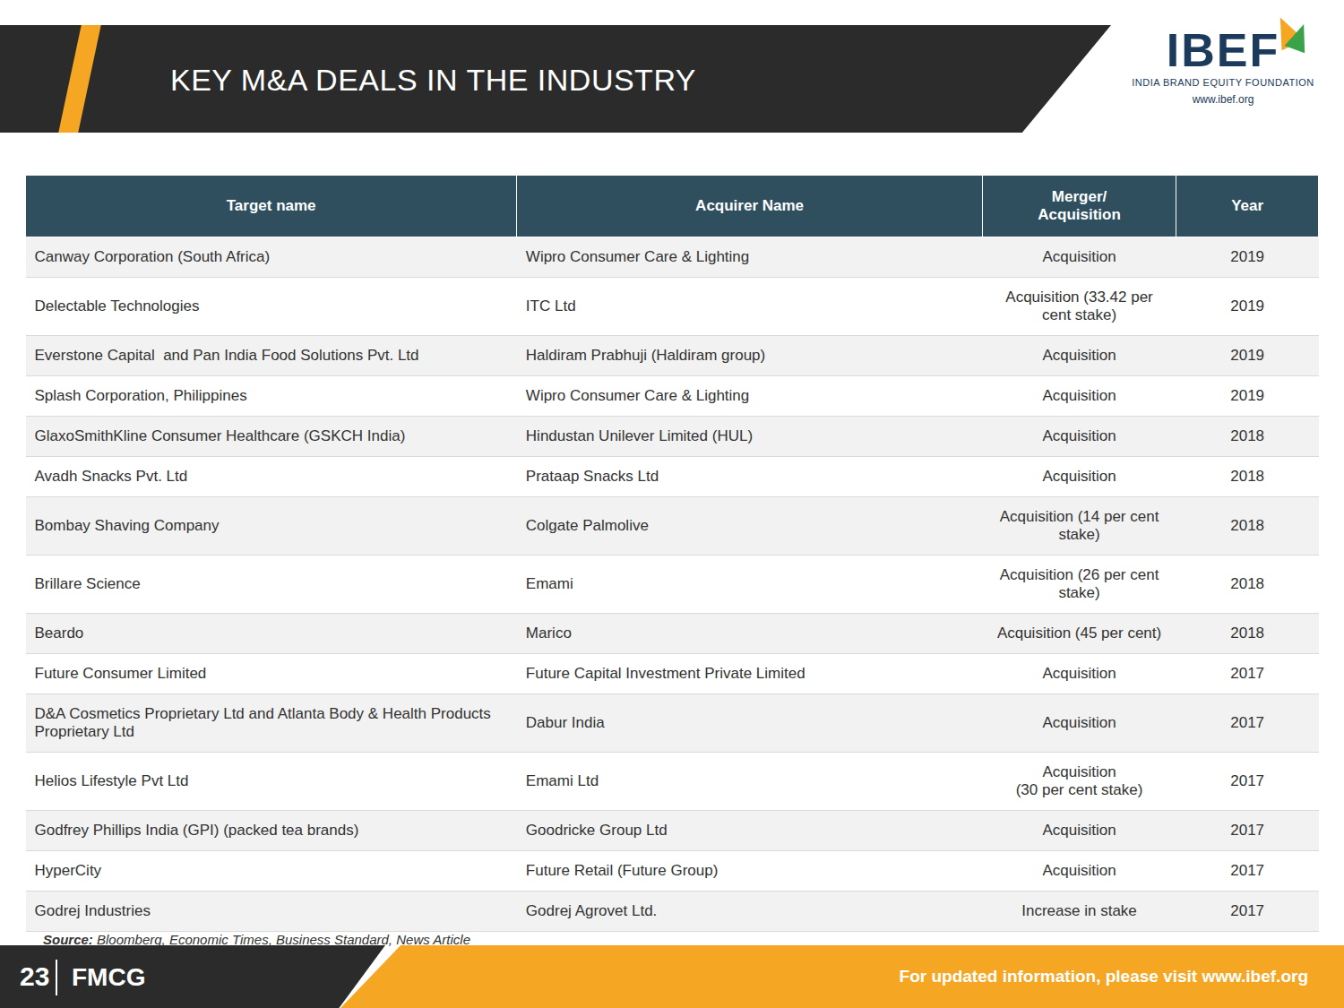KEY M&A DEALS IN THE INDUSTRY
IBEF
INDIA BRAND EQUITY FOUNDATION
www.ibef.org
| Target name | Acquirer Name | Merger/ Acquisition | Year |
| --- | --- | --- | --- |
| Canway Corporation (South Africa) | Wipro Consumer Care & Lighting | Acquisition | 2019 |
| Delectable Technologies | ITC Ltd | Acquisition (33.42 per cent stake) | 2019 |
| Everstone Capital and Pan India Food Solutions Pvt. Ltd | Haldiram Prabhuji (Haldiram group) | Acquisition | 2019 |
| Splash Corporation, Philippines | Wipro Consumer Care & Lighting | Acquisition | 2019 |
| GlaxoSmithKline Consumer Healthcare (GSKCH India) | Hindustan Unilever Limited (HUL) | Acquisition | 2018 |
| Avadh Snacks Pvt. Ltd | Prataap Snacks Ltd | Acquisition | 2018 |
| Bombay Shaving Company | Colgate Palmolive | Acquisition (14 per cent stake) | 2018 |
| Brillare Science | Emami | Acquisition (26 per cent stake) | 2018 |
| Beardo | Marico | Acquisition (45 per cent) | 2018 |
| Future Consumer Limited | Future Capital Investment Private Limited | Acquisition | 2017 |
| D&A Cosmetics Proprietary Ltd and Atlanta Body & Health Products Proprietary Ltd | Dabur India | Acquisition | 2017 |
| Helios Lifestyle Pvt Ltd | Emami Ltd | Acquisition (30 per cent stake) | 2017 |
| Godfrey Phillips India (GPI) (packed tea brands) | Goodricke Group Ltd | Acquisition | 2017 |
| HyperCity | Future Retail (Future Group) | Acquisition | 2017 |
| Godrej Industries | Godrej Agrovet Ltd. | Increase in stake | 2017 |
Source: Bloomberg, Economic Times, Business Standard, News Article
23
FMCG
For updated information, please visit www.ibef.org